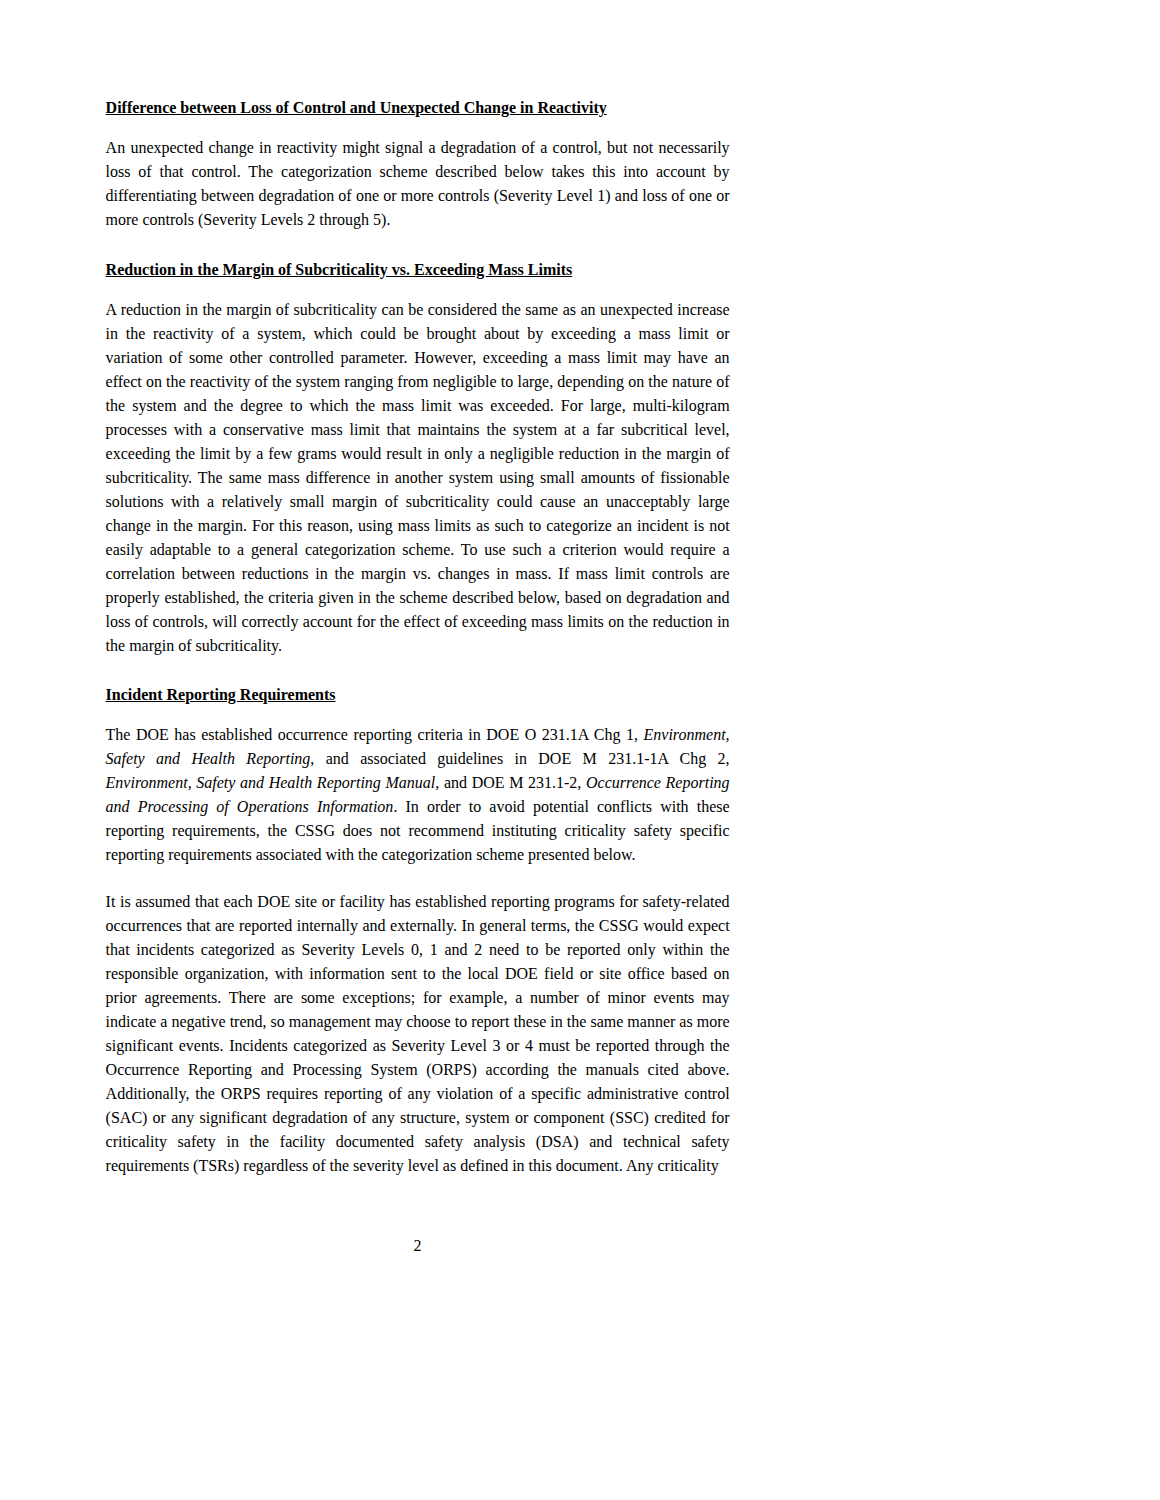Difference between Loss of Control and Unexpected Change in Reactivity
An unexpected change in reactivity might signal a degradation of a control, but not necessarily loss of that control. The categorization scheme described below takes this into account by differentiating between degradation of one or more controls (Severity Level 1) and loss of one or more controls (Severity Levels 2 through 5).
Reduction in the Margin of Subcriticality vs. Exceeding Mass Limits
A reduction in the margin of subcriticality can be considered the same as an unexpected increase in the reactivity of a system, which could be brought about by exceeding a mass limit or variation of some other controlled parameter. However, exceeding a mass limit may have an effect on the reactivity of the system ranging from negligible to large, depending on the nature of the system and the degree to which the mass limit was exceeded. For large, multi-kilogram processes with a conservative mass limit that maintains the system at a far subcritical level, exceeding the limit by a few grams would result in only a negligible reduction in the margin of subcriticality. The same mass difference in another system using small amounts of fissionable solutions with a relatively small margin of subcriticality could cause an unacceptably large change in the margin. For this reason, using mass limits as such to categorize an incident is not easily adaptable to a general categorization scheme. To use such a criterion would require a correlation between reductions in the margin vs. changes in mass. If mass limit controls are properly established, the criteria given in the scheme described below, based on degradation and loss of controls, will correctly account for the effect of exceeding mass limits on the reduction in the margin of subcriticality.
Incident Reporting Requirements
The DOE has established occurrence reporting criteria in DOE O 231.1A Chg 1, Environment, Safety and Health Reporting, and associated guidelines in DOE M 231.1-1A Chg 2, Environment, Safety and Health Reporting Manual, and DOE M 231.1-2, Occurrence Reporting and Processing of Operations Information. In order to avoid potential conflicts with these reporting requirements, the CSSG does not recommend instituting criticality safety specific reporting requirements associated with the categorization scheme presented below.
It is assumed that each DOE site or facility has established reporting programs for safety-related occurrences that are reported internally and externally. In general terms, the CSSG would expect that incidents categorized as Severity Levels 0, 1 and 2 need to be reported only within the responsible organization, with information sent to the local DOE field or site office based on prior agreements. There are some exceptions; for example, a number of minor events may indicate a negative trend, so management may choose to report these in the same manner as more significant events. Incidents categorized as Severity Level 3 or 4 must be reported through the Occurrence Reporting and Processing System (ORPS) according the manuals cited above. Additionally, the ORPS requires reporting of any violation of a specific administrative control (SAC) or any significant degradation of any structure, system or component (SSC) credited for criticality safety in the facility documented safety analysis (DSA) and technical safety requirements (TSRs) regardless of the severity level as defined in this document. Any criticality
2